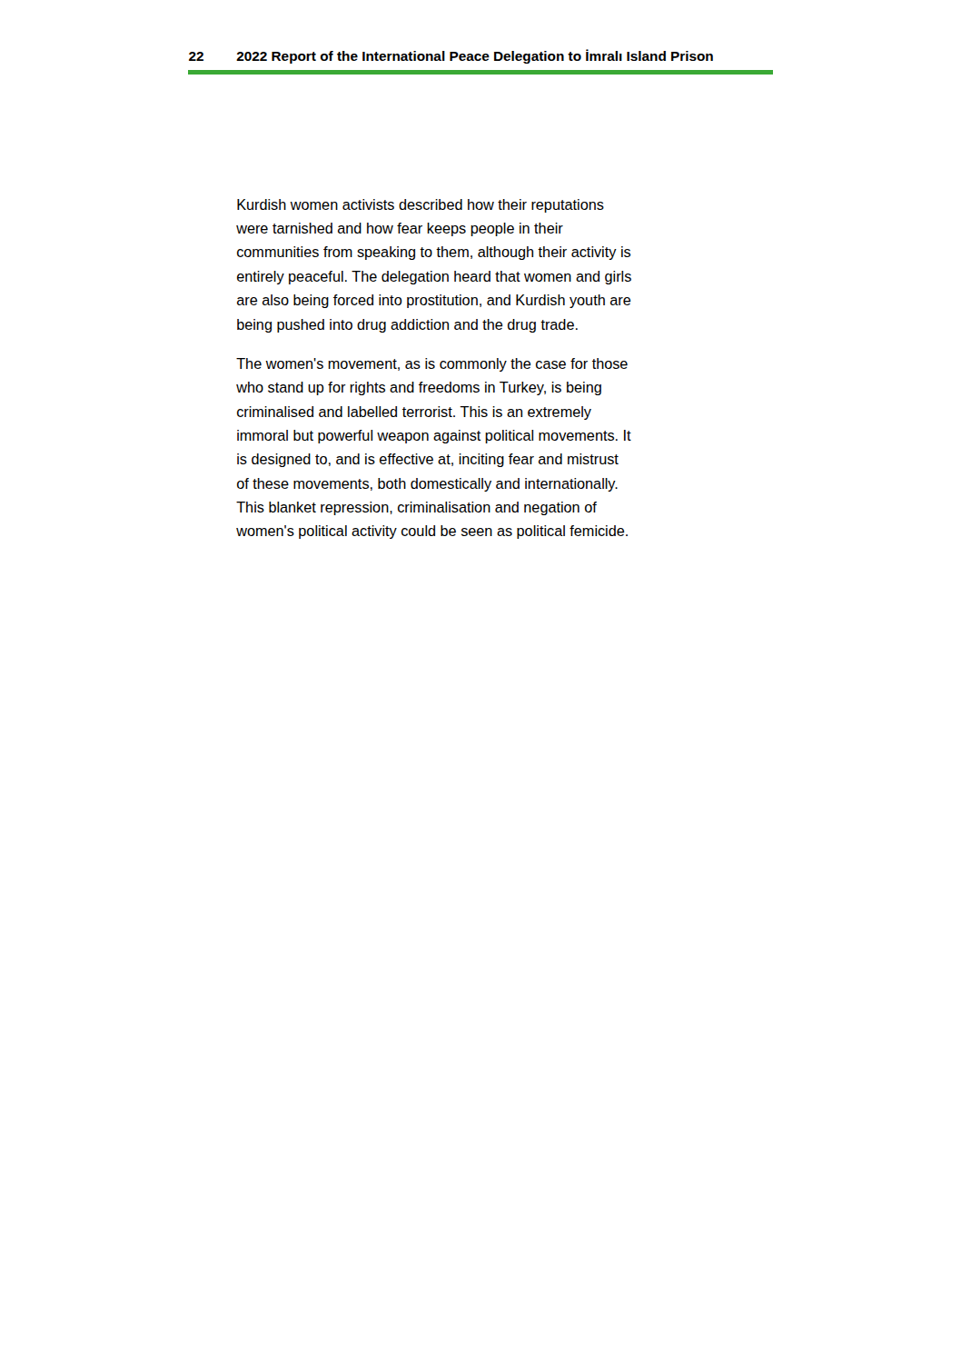22
2022 Report of the International Peace Delegation to İmralı Island Prison
Kurdish women activists described how their reputations were tarnished and how fear keeps people in their communities from speaking to them, although their activity is entirely peaceful. The delegation heard that women and girls are also being forced into prostitution, and Kurdish youth are being pushed into drug addiction and the drug trade.
The women's movement, as is commonly the case for those who stand up for rights and freedoms in Turkey, is being criminalised and labelled terrorist. This is an extremely immoral but powerful weapon against political movements. It is designed to, and is effective at, inciting fear and mistrust of these movements, both domestically and internationally. This blanket repression, criminalisation and negation of women's political activity could be seen as political femicide.